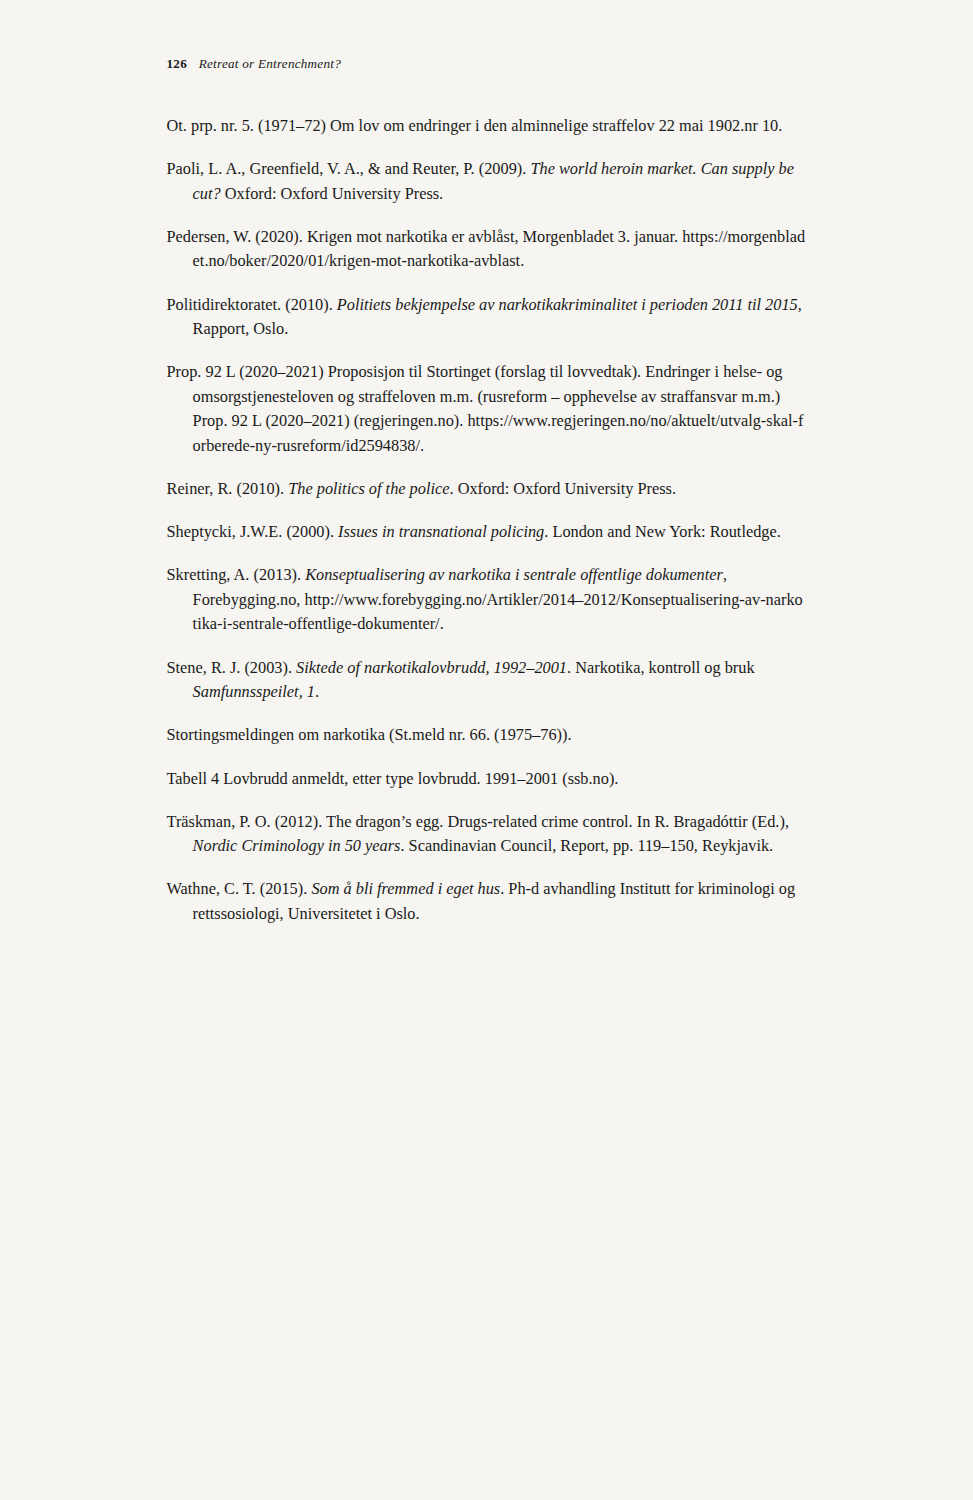126 Retreat or Entrenchment?
Ot. prp. nr. 5. (1971–72) Om lov om endringer i den alminnelige straffelov 22 mai 1902.nr 10.
Paoli, L. A., Greenfield, V. A., & and Reuter, P. (2009). The world heroin market. Can supply be cut? Oxford: Oxford University Press.
Pedersen, W. (2020). Krigen mot narkotika er avblåst, Morgenbladet 3. januar. https://morgenbladet.no/boker/2020/01/krigen-mot-narkotika-avblast.
Politidirektoratet. (2010). Politiets bekjempelse av narkotikakriminalitet i perioden 2011 til 2015, Rapport, Oslo.
Prop. 92 L (2020–2021) Proposisjon til Stortinget (forslag til lovvedtak). Endringer i helse- og omsorgstjenesteloven og straffeloven m.m. (rusreform – opphevelse av straffansvar m.m.) Prop. 92 L (2020–2021) (regjeringen.no). https://www.regjeringen.no/no/aktuelt/utvalg-skal-forberede-ny-rusreform/id2594838/.
Reiner, R. (2010). The politics of the police. Oxford: Oxford University Press.
Sheptycki, J.W.E. (2000). Issues in transnational policing. London and New York: Routledge.
Skretting, A. (2013). Konseptualisering av narkotika i sentrale offentlige dokumenter, Forebygging.no, http://www.forebygging.no/Artikler/2014–2012/Konseptualisering-av-narkotika-i-sentrale-offentlige-dokumenter/.
Stene, R. J. (2003). Siktede of narkotikalovbrudd, 1992–2001. Narkotika, kontroll og bruk Samfunnsspeilet, 1.
Stortingsmeldingen om narkotika (St.meld nr. 66. (1975–76)).
Tabell 4 Lovbrudd anmeldt, etter type lovbrudd. 1991–2001 (ssb.no).
Träskman, P. O. (2012). The dragon’s egg. Drugs-related crime control. In R. Bragadóttir (Ed.), Nordic Criminology in 50 years. Scandinavian Council, Report, pp. 119–150, Reykjavik.
Wathne, C. T. (2015). Som å bli fremmed i eget hus. Ph-d avhandling Institutt for kriminologi og rettssosiologi, Universitetet i Oslo.